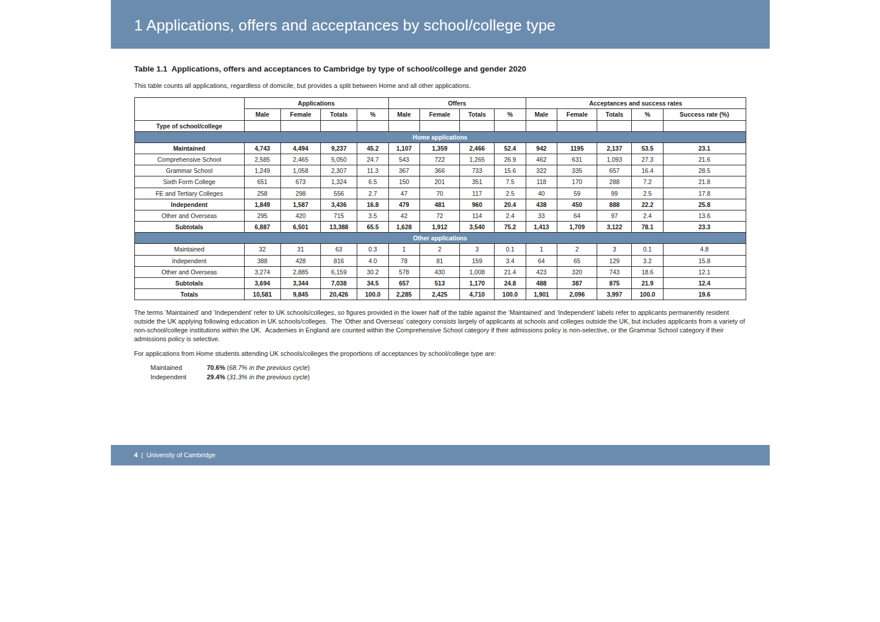1 Applications, offers and acceptances by school/college type
Table 1.1 Applications, offers and acceptances to Cambridge by type of school/college and gender 2020
This table counts all applications, regardless of domicile, but provides a split between Home and all other applications.
| | Applications | Offers | Acceptances and success rates |
| --- | --- | --- | --- |
| Male | Female | Totals | % | Male | Female | Totals | % | Male | Female | Totals | % | Success rate (%) |
| Type of school/college | | | | | | | | | | | | | |
| Home applications |
| Maintained | 4,743 | 4,494 | 9,237 | 45.2 | 1,107 | 1,359 | 2,466 | 52.4 | 942 | 1195 | 2,137 | 53.5 | 23.1 |
| Comprehensive School | 2,585 | 2,465 | 5,050 | 24.7 | 543 | 722 | 1,265 | 26.9 | 462 | 631 | 1,093 | 27.3 | 21.6 |
| Grammar School | 1,249 | 1,058 | 2,307 | 11.3 | 367 | 366 | 733 | 15.6 | 322 | 335 | 657 | 16.4 | 28.5 |
| Sixth Form College | 651 | 673 | 1,324 | 6.5 | 150 | 201 | 351 | 7.5 | 118 | 170 | 288 | 7.2 | 21.8 |
| FE and Tertiary Colleges | 258 | 298 | 556 | 2.7 | 47 | 70 | 117 | 2.5 | 40 | 59 | 99 | 2.5 | 17.8 |
| Independent | 1,849 | 1,587 | 3,436 | 16.8 | 479 | 481 | 960 | 20.4 | 438 | 450 | 888 | 22.2 | 25.8 |
| Other and Overseas | 295 | 420 | 715 | 3.5 | 42 | 72 | 114 | 2.4 | 33 | 64 | 97 | 2.4 | 13.6 |
| Subtotals | 6,887 | 6,501 | 13,388 | 65.5 | 1,628 | 1,912 | 3,540 | 75.2 | 1,413 | 1,709 | 3,122 | 78.1 | 23.3 |
| Other applications |
| Maintained | 32 | 31 | 63 | 0.3 | 1 | 2 | 3 | 0.1 | 1 | 2 | 3 | 0.1 | 4.8 |
| Independent | 388 | 428 | 816 | 4.0 | 78 | 81 | 159 | 3.4 | 64 | 65 | 129 | 3.2 | 15.8 |
| Other and Overseas | 3,274 | 2,885 | 6,159 | 30.2 | 578 | 430 | 1,008 | 21.4 | 423 | 320 | 743 | 18.6 | 12.1 |
| Subtotals | 3,694 | 3,344 | 7,038 | 34.5 | 657 | 513 | 1,170 | 24.8 | 488 | 387 | 875 | 21.9 | 12.4 |
| Totals | 10,581 | 9,845 | 20,426 | 100.0 | 2,285 | 2,425 | 4,710 | 100.0 | 1,901 | 2,096 | 3,997 | 100.0 | 19.6 |
The terms ‘Maintained’ and ‘Independent’ refer to UK schools/colleges, so figures provided in the lower half of the table against the ‘Maintained’ and ‘Independent’ labels refer to applicants permanently resident outside the UK applying following education in UK schools/colleges. The ‘Other and Overseas’ category consists largely of applicants at schools and colleges outside the UK, but includes applicants from a variety of non-school/college institutions within the UK. Academies in England are counted within the Comprehensive School category if their admissions policy is non-selective, or the Grammar School category if their admissions policy is selective.
For applications from Home students attending UK schools/colleges the proportions of acceptances by school/college type are:
Maintained 70.6% (68.7% in the previous cycle)
Independent 29.4% (31.3% in the previous cycle)
4 | University of Cambridge